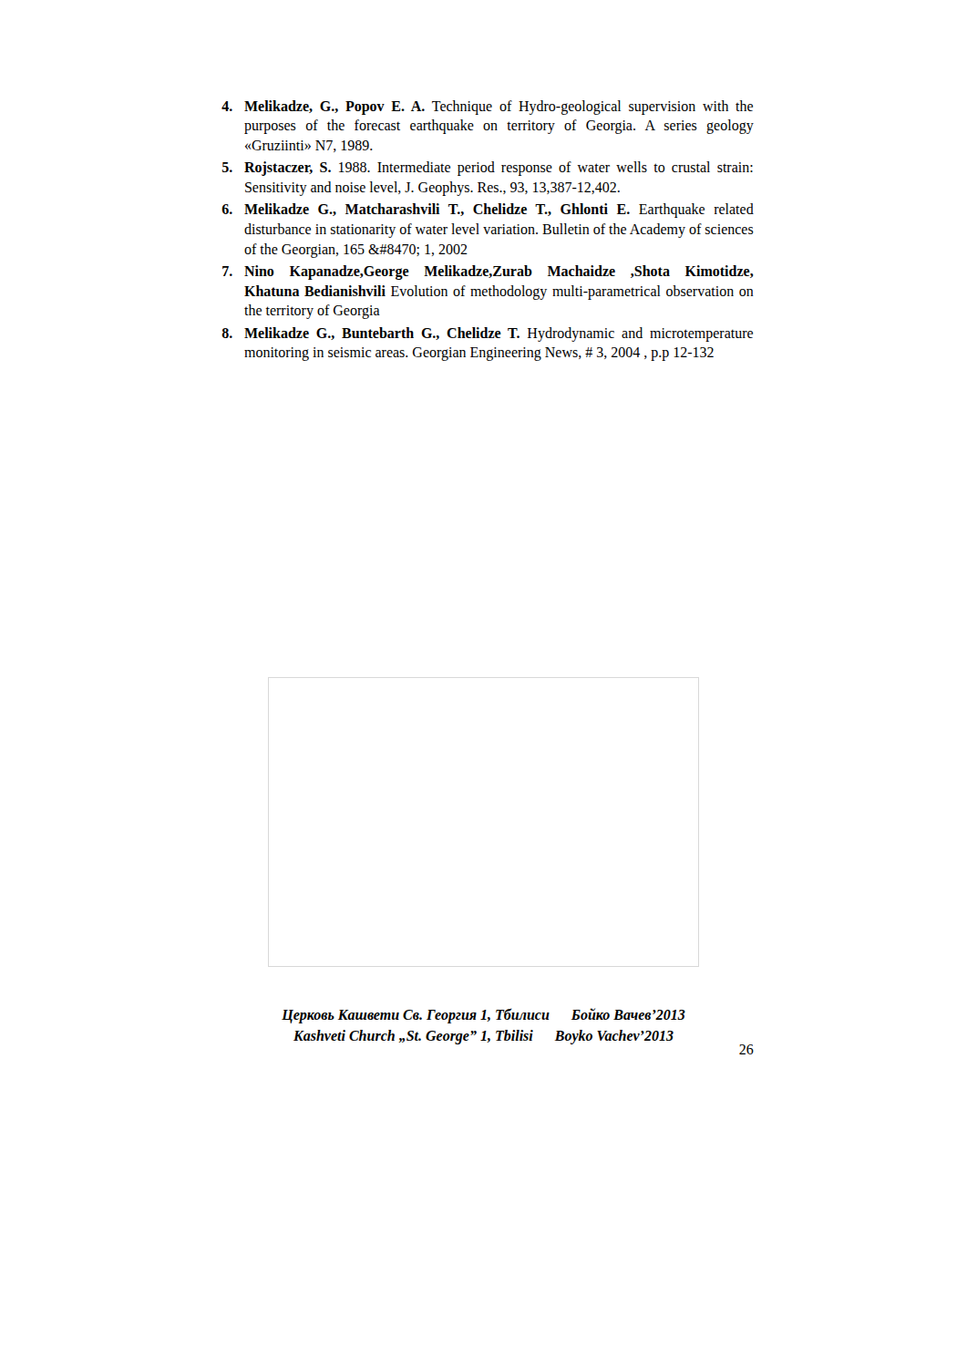Melikadze, G., Popov E. A. Technique of Hydro-geological supervision with the purposes of the forecast earthquake on territory of Georgia. A series geology «Gruziinti» N7, 1989.
Rojstaczer, S. 1988. Intermediate period response of water wells to crustal strain: Sensitivity and noise level, J. Geophys. Res., 93, 13,387-12,402.
Melikadze G., Matcharashvili T., Chelidze T., Ghlonti E. Earthquake related disturbance in stationarity of water level variation. Bulletin of the Academy of sciences of the Georgian, 165 &#8470; 1, 2002
Nino Kapanadze,George Melikadze,Zurab Machaidze ,Shota Kimotidze, Khatuna Bedianishvili Evolution of methodology multi-parametrical observation on the territory of Georgia
Melikadze G., Buntebarth G., Chelidze T. Hydrodynamic and microtemperature monitoring in seismic areas. Georgian Engineering News, # 3, 2004 , p.p 12-132
Церковь Кашвети Св. Георгия 1, Тбилиси Бойко Вачев’2013 Kashveti Church „St. George” 1, Tbilisi Boyko Vachev’2013
26